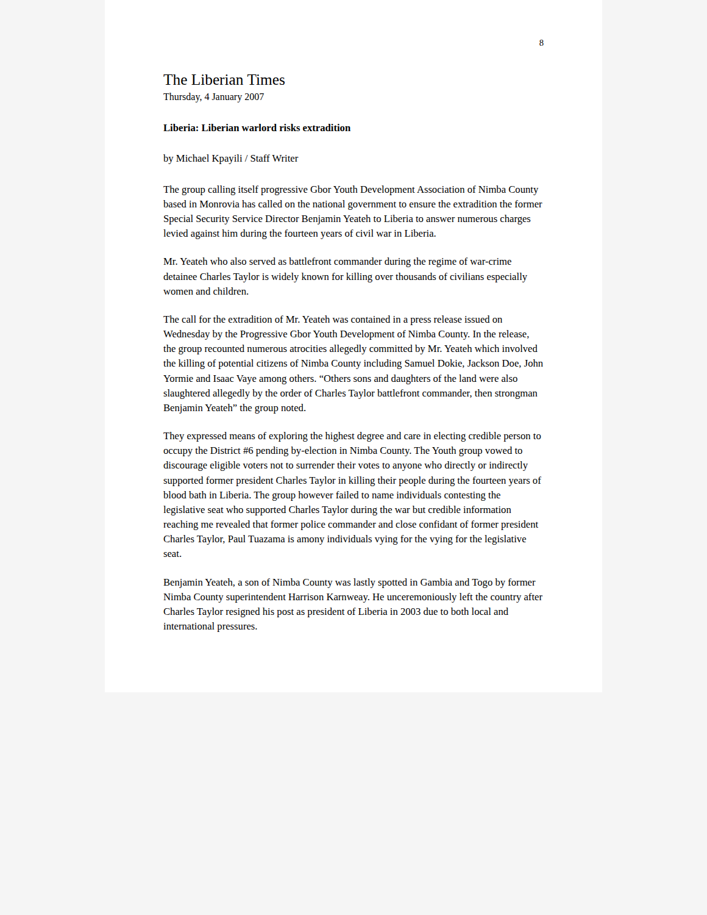8
The Liberian Times
Thursday, 4 January 2007
Liberia: Liberian warlord risks extradition
by Michael Kpayili / Staff Writer
The group calling itself progressive Gbor Youth Development Association of Nimba County based in Monrovia has called on the national government to ensure the extradition the former Special Security Service Director Benjamin Yeateh to Liberia to answer numerous charges levied against him during the fourteen years of civil war in Liberia.
Mr. Yeateh who also served as battlefront commander during the regime of war-crime detainee Charles Taylor is widely known for killing over thousands of civilians especially women and children.
The call for the extradition of Mr. Yeateh was contained in a press release issued on Wednesday by the Progressive Gbor Youth Development of Nimba County. In the release, the group recounted numerous atrocities allegedly committed by Mr. Yeateh which involved the killing of potential citizens of Nimba County including Samuel Dokie, Jackson Doe, John Yormie and Isaac Vaye among others. “Others sons and daughters of the land were also slaughtered allegedly by the order of Charles Taylor battlefront commander, then strongman Benjamin Yeateh” the group noted.
They expressed means of exploring the highest degree and care in electing credible person to occupy the District #6 pending by-election in Nimba County. The Youth group vowed to discourage eligible voters not to surrender their votes to anyone who directly or indirectly supported former president Charles Taylor in killing their people during the fourteen years of blood bath in Liberia. The group however failed to name individuals contesting the legislative seat who supported Charles Taylor during the war but credible information reaching me revealed that former police commander and close confidant of former president Charles Taylor, Paul Tuazama is amony individuals vying for the vying for the legislative seat.
Benjamin Yeateh, a son of Nimba County was lastly spotted in Gambia and Togo by former Nimba County superintendent Harrison Karnweay. He unceremoniously left the country after Charles Taylor resigned his post as president of Liberia in 2003 due to both local and international pressures.